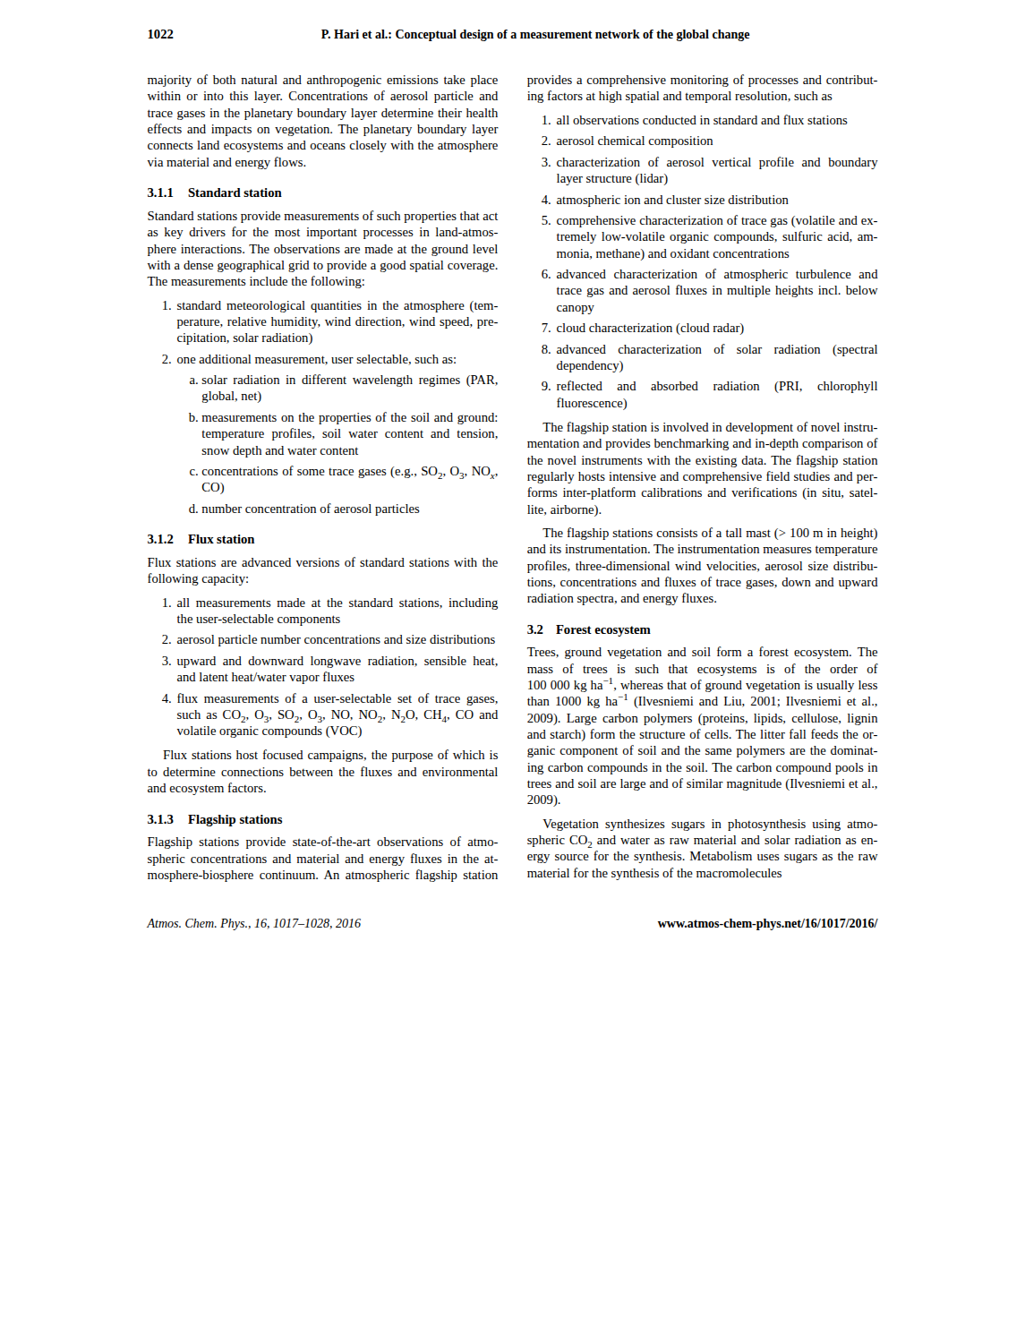1022 P. Hari et al.: Conceptual design of a measurement network of the global change
majority of both natural and anthropogenic emissions take place within or into this layer. Concentrations of aerosol particle and trace gases in the planetary boundary layer determine their health effects and impacts on vegetation. The planetary boundary layer connects land ecosystems and oceans closely with the atmosphere via material and energy flows.
3.1.1 Standard station
Standard stations provide measurements of such properties that act as key drivers for the most important processes in land-atmosphere interactions. The observations are made at the ground level with a dense geographical grid to provide a good spatial coverage. The measurements include the following:
standard meteorological quantities in the atmosphere (temperature, relative humidity, wind direction, wind speed, precipitation, solar radiation)
one additional measurement, user selectable, such as:
solar radiation in different wavelength regimes (PAR, global, net)
measurements on the properties of the soil and ground: temperature profiles, soil water content and tension, snow depth and water content
concentrations of some trace gases (e.g., SO2, O3, NOx, CO)
number concentration of aerosol particles
3.1.2 Flux station
Flux stations are advanced versions of standard stations with the following capacity:
all measurements made at the standard stations, including the user-selectable components
aerosol particle number concentrations and size distributions
upward and downward longwave radiation, sensible heat, and latent heat/water vapor fluxes
flux measurements of a user-selectable set of trace gases, such as CO2, O3, SO2, O3, NO, NO2, N2O, CH4, CO and volatile organic compounds (VOC)
Flux stations host focused campaigns, the purpose of which is to determine connections between the fluxes and environmental and ecosystem factors.
3.1.3 Flagship stations
Flagship stations provide state-of-the-art observations of atmospheric concentrations and material and energy fluxes in the atmosphere-biosphere continuum. An atmospheric flagship station provides a comprehensive monitoring of processes and contributing factors at high spatial and temporal resolution, such as
all observations conducted in standard and flux stations
aerosol chemical composition
characterization of aerosol vertical profile and boundary layer structure (lidar)
atmospheric ion and cluster size distribution
comprehensive characterization of trace gas (volatile and extremely low-volatile organic compounds, sulfuric acid, ammonia, methane) and oxidant concentrations
advanced characterization of atmospheric turbulence and trace gas and aerosol fluxes in multiple heights incl. below canopy
cloud characterization (cloud radar)
advanced characterization of solar radiation (spectral dependency)
reflected and absorbed radiation (PRI, chlorophyll fluorescence)
The flagship station is involved in development of novel instrumentation and provides benchmarking and in-depth comparison of the novel instruments with the existing data. The flagship station regularly hosts intensive and comprehensive field studies and performs inter-platform calibrations and verifications (in situ, satellite, airborne).
The flagship stations consists of a tall mast (> 100 m in height) and its instrumentation. The instrumentation measures temperature profiles, three-dimensional wind velocities, aerosol size distributions, concentrations and fluxes of trace gases, down and upward radiation spectra, and energy fluxes.
3.2 Forest ecosystem
Trees, ground vegetation and soil form a forest ecosystem. The mass of trees is such that ecosystems is of the order of 100 000 kg ha−1, whereas that of ground vegetation is usually less than 1000 kg ha−1 (Ilvesniemi and Liu, 2001; Ilvesniemi et al., 2009). Large carbon polymers (proteins, lipids, cellulose, lignin and starch) form the structure of cells. The litter fall feeds the organic component of soil and the same polymers are the dominating carbon compounds in the soil. The carbon compound pools in trees and soil are large and of similar magnitude (Ilvesniemi et al., 2009).
Vegetation synthesizes sugars in photosynthesis using atmospheric CO2 and water as raw material and solar radiation as energy source for the synthesis. Metabolism uses sugars as the raw material for the synthesis of the macromolecules
Atmos. Chem. Phys., 16, 1017–1028, 2016 www.atmos-chem-phys.net/16/1017/2016/